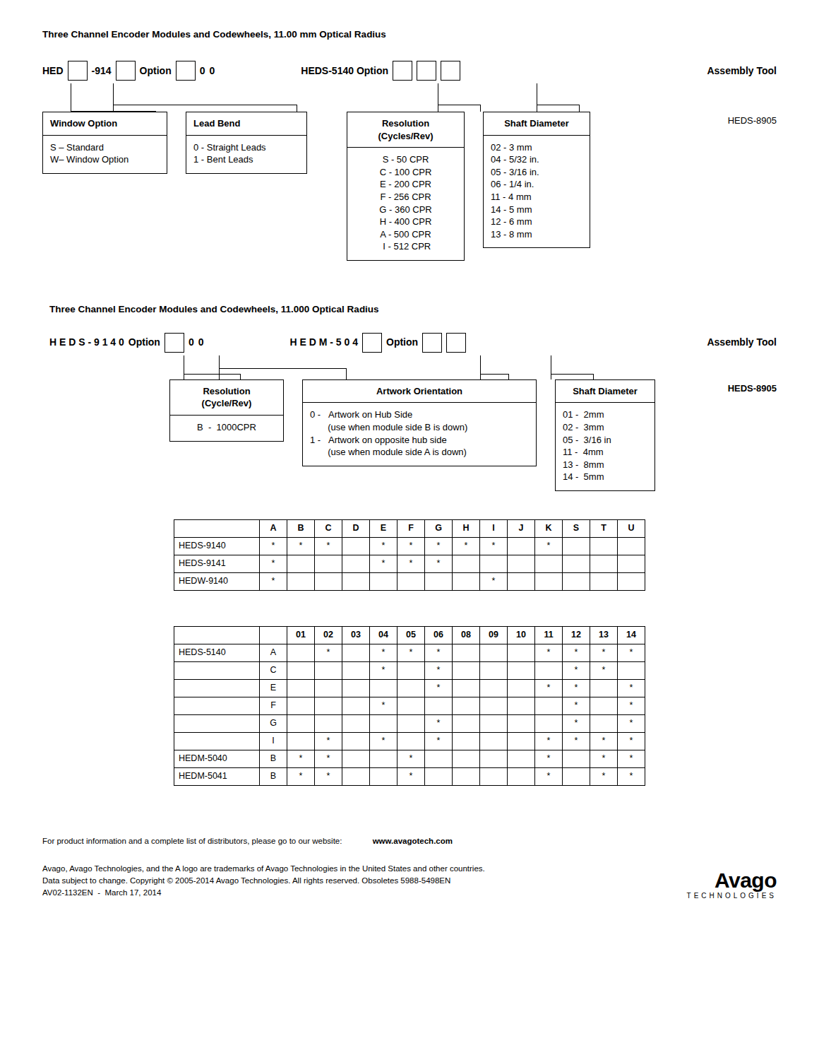Three Channel Encoder Modules and Codewheels, 11.00 mm Optical Radius
HED -914 Option 0 0 HEDS-5140 Option Assembly Tool
Window Option
S – Standard
W– Window Option
Lead Bend
0 - Straight Leads
1 - Bent Leads
Resolution
(Cycles/Rev)
S - 50 CPR
C - 100 CPR
E - 200 CPR
F - 256 CPR
G - 360 CPR
H - 400 CPR
A - 500 CPR
I - 512 CPR
Shaft Diameter
02 - 3 mm
04 - 5/32 in.
05 - 3/16 in.
06 - 1/4 in.
11 - 4 mm
14 - 5 mm
12 - 6 mm
13 - 8 mm
HEDS-8905
Three Channel Encoder Modules and Codewheels, 11.000 Optical Radius
H E D S - 9 1 4 0 Option 0 0 H E D M - 5 0 4 Option Assembly Tool
Resolution
(Cycle/Rev)
B - 1000CPR
Artwork Orientation
0 - Artwork on Hub Side
(use when module side B is down)
1 - Artwork on opposite hub side
(use when module side A is down)
Shaft Diameter
01 - 2mm
02 - 3mm
05 - 3/16 in
11 - 4mm
13 - 8mm
14 - 5mm
HEDS-8905
| | A | B | C | D | E | F | G | H | I | J | K | S | T | U |
| --- | --- | --- | --- | --- | --- | --- | --- | --- | --- | --- | --- | --- | --- | --- |
| HEDS-9140 | * | * | * | | * | * | * | * | * | | * | | | |
| HEDS-9141 | * | | | | * | * | * | | | | | | | |
| HEDW-9140 | * | | | | | | | | * | | | | | |
| | | 01 | 02 | 03 | 04 | 05 | 06 | 08 | 09 | 10 | 11 | 12 | 13 | 14 |
| --- | --- | --- | --- | --- | --- | --- | --- | --- | --- | --- | --- | --- | --- | --- |
| HEDS-5140 | A | | * | | * | * | * | | | | * | * | * | * |
| | C | | | | * | | * | | | | | * | * | |
| | E | | | | | | * | | | | * | * | | * |
| | F | | | | * | | | | | | | * | | * |
| | G | | | | | | * | | | | | * | | * |
| | I | | * | | * | | * | | | | * | * | * | * |
| HEDM-5040 | B | * | * | | | * | | | | | * | | * | * |
| HEDM-5041 | B | * | * | | | * | | | | | * | | * | * |
For product information and a complete list of distributors, please go to our website: www.avagotech.com
Avago, Avago Technologies, and the A logo are trademarks of Avago Technologies in the United States and other countries.
Data subject to change. Copyright © 2005-2014 Avago Technologies. All rights reserved. Obsoletes 5988-5498EN
AV02-1132EN - March 17, 2014
Avago
TECHNOLOGIES